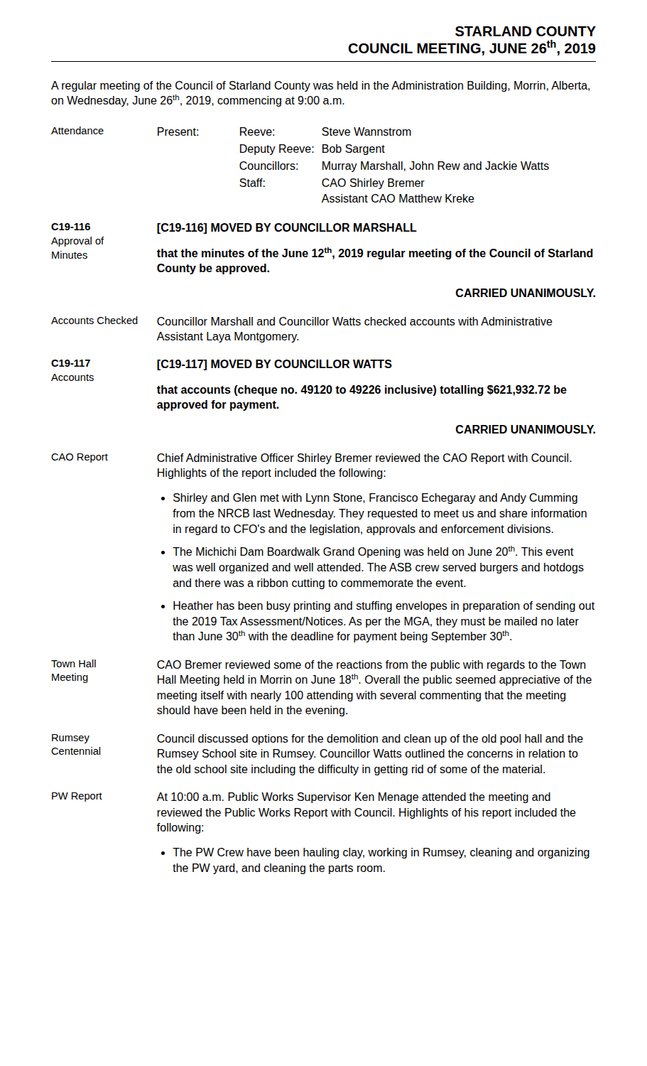STARLAND COUNTY
COUNCIL MEETING, JUNE 26th, 2019
A regular meeting of the Council of Starland County was held in the Administration Building, Morrin, Alberta, on Wednesday, June 26th, 2019, commencing at 9:00 a.m.
Attendance
| Present: | Reeve: | Steve Wannstrom |
| | Deputy Reeve: | Bob Sargent |
| | Councillors: | Murray Marshall, John Rew and Jackie Watts |
| | Staff: | CAO Shirley Bremer Assistant CAO Matthew Kreke |
C19-116
Approval of
Minutes
[C19-116] MOVED BY COUNCILLOR MARSHALL
that the minutes of the June 12th, 2019 regular meeting of the Council of Starland County be approved.
CARRIED UNANIMOUSLY.
Accounts Checked
Councillor Marshall and Councillor Watts checked accounts with Administrative Assistant Laya Montgomery.
C19-117
Accounts
[C19-117] MOVED BY COUNCILLOR WATTS
that accounts (cheque no. 49120 to 49226 inclusive) totalling $621,932.72 be approved for payment.
CARRIED UNANIMOUSLY.
CAO Report
Chief Administrative Officer Shirley Bremer reviewed the CAO Report with Council. Highlights of the report included the following:
Shirley and Glen met with Lynn Stone, Francisco Echegaray and Andy Cumming from the NRCB last Wednesday. They requested to meet us and share information in regard to CFO's and the legislation, approvals and enforcement divisions.
The Michichi Dam Boardwalk Grand Opening was held on June 20th. This event was well organized and well attended. The ASB crew served burgers and hotdogs and there was a ribbon cutting to commemorate the event.
Heather has been busy printing and stuffing envelopes in preparation of sending out the 2019 Tax Assessment/Notices. As per the MGA, they must be mailed no later than June 30th with the deadline for payment being September 30th.
Town Hall
Meeting
CAO Bremer reviewed some of the reactions from the public with regards to the Town Hall Meeting held in Morrin on June 18th. Overall the public seemed appreciative of the meeting itself with nearly 100 attending with several commenting that the meeting should have been held in the evening.
Rumsey
Centennial
Council discussed options for the demolition and clean up of the old pool hall and the Rumsey School site in Rumsey. Councillor Watts outlined the concerns in relation to the old school site including the difficulty in getting rid of some of the material.
PW Report
At 10:00 a.m. Public Works Supervisor Ken Menage attended the meeting and reviewed the Public Works Report with Council. Highlights of his report included the following:
The PW Crew have been hauling clay, working in Rumsey, cleaning and organizing the PW yard, and cleaning the parts room.